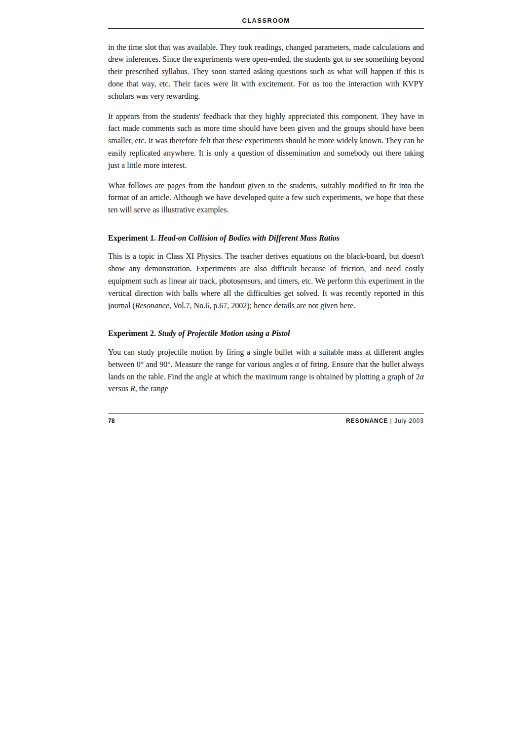Classroom
in the time slot that was available. They took readings, changed parameters, made calculations and drew inferences. Since the experiments were open-ended, the students got to see something beyond their prescribed syllabus. They soon started asking questions such as what will happen if this is done that way, etc. Their faces were lit with excitement. For us too the interaction with KVPY scholars was very rewarding.
It appears from the students' feedback that they highly appreciated this component. They have in fact made comments such as more time should have been given and the groups should have been smaller, etc. It was therefore felt that these experiments should be more widely known. They can be easily replicated anywhere. It is only a question of dissemination and somebody out there taking just a little more interest.
What follows are pages from the handout given to the students, suitably modified to fit into the format of an article. Although we have developed quite a few such experiments, we hope that these ten will serve as illustrative examples.
Experiment 1. Head-on Collision of Bodies with Different Mass Ratios
This is a topic in Class XI Physics. The teacher derives equations on the black-board, but doesn't show any demonstration. Experiments are also difficult because of friction, and need costly equipment such as linear air track, photosensors, and timers, etc. We perform this experiment in the vertical direction with balls where all the difficulties get solved. It was recently reported in this journal (Resonance, Vol.7, No.6, p.67, 2002); hence details are not given here.
Experiment 2. Study of Projectile Motion using a Pistol
You can study projectile motion by firing a single bullet with a suitable mass at different angles between 0° and 90°. Measure the range for various angles α of firing. Ensure that the bullet always lands on the table. Find the angle at which the maximum range is obtained by plotting a graph of 2α versus R, the range
78 RESONANCE | July 2003